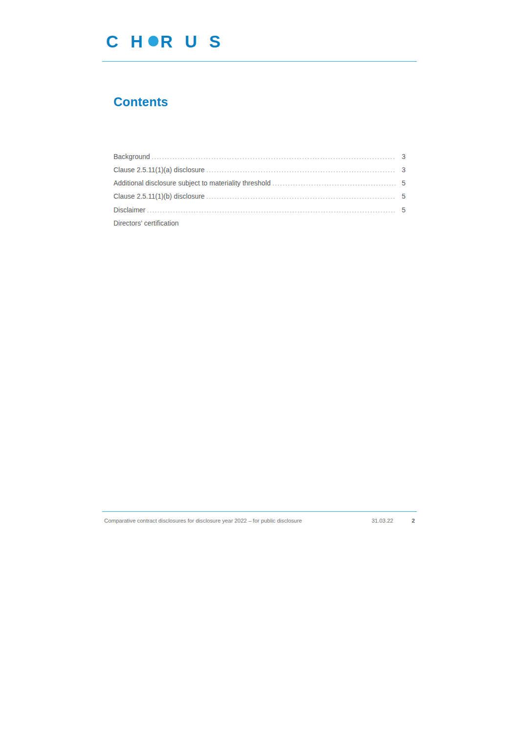C H R U S
Contents
Background .................................................................................................................. 3
Clause 2.5.11(1)(a) disclosure .................................................................................................................. 3
Additional disclosure subject to materiality threshold .................................................................................................................. 5
Clause 2.5.11(1)(b) disclosure .................................................................................................................. 5
Disclaimer .................................................................................................................. 5
Directors’ certification
Comparative contract disclosures for disclosure year 2022 – for public disclosure 31.03.22 2